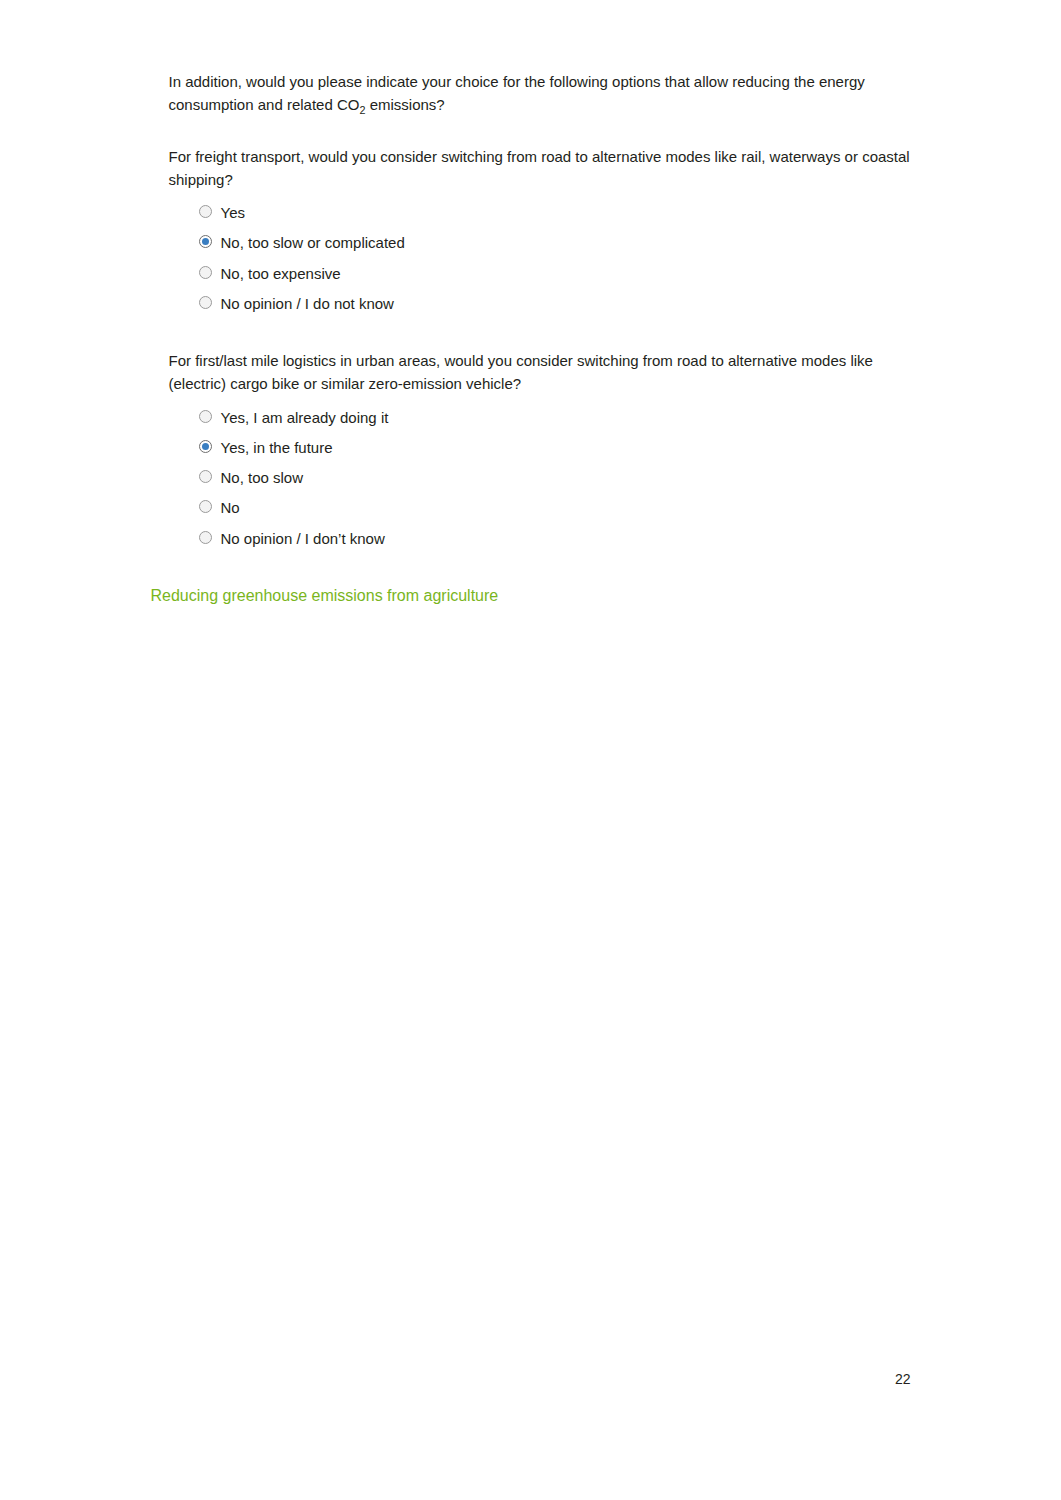In addition, would you please indicate your choice for the following options that allow reducing the energy consumption and related CO2 emissions?
For freight transport, would you consider switching from road to alternative modes like rail, waterways or coastal shipping?
Yes
No, too slow or complicated
No, too expensive
No opinion / I do not know
For first/last mile logistics in urban areas, would you consider switching from road to alternative modes like (electric) cargo bike or similar zero-emission vehicle?
Yes, I am already doing it
Yes, in the future
No, too slow
No
No opinion / I don’t know
Reducing greenhouse emissions from agriculture
22